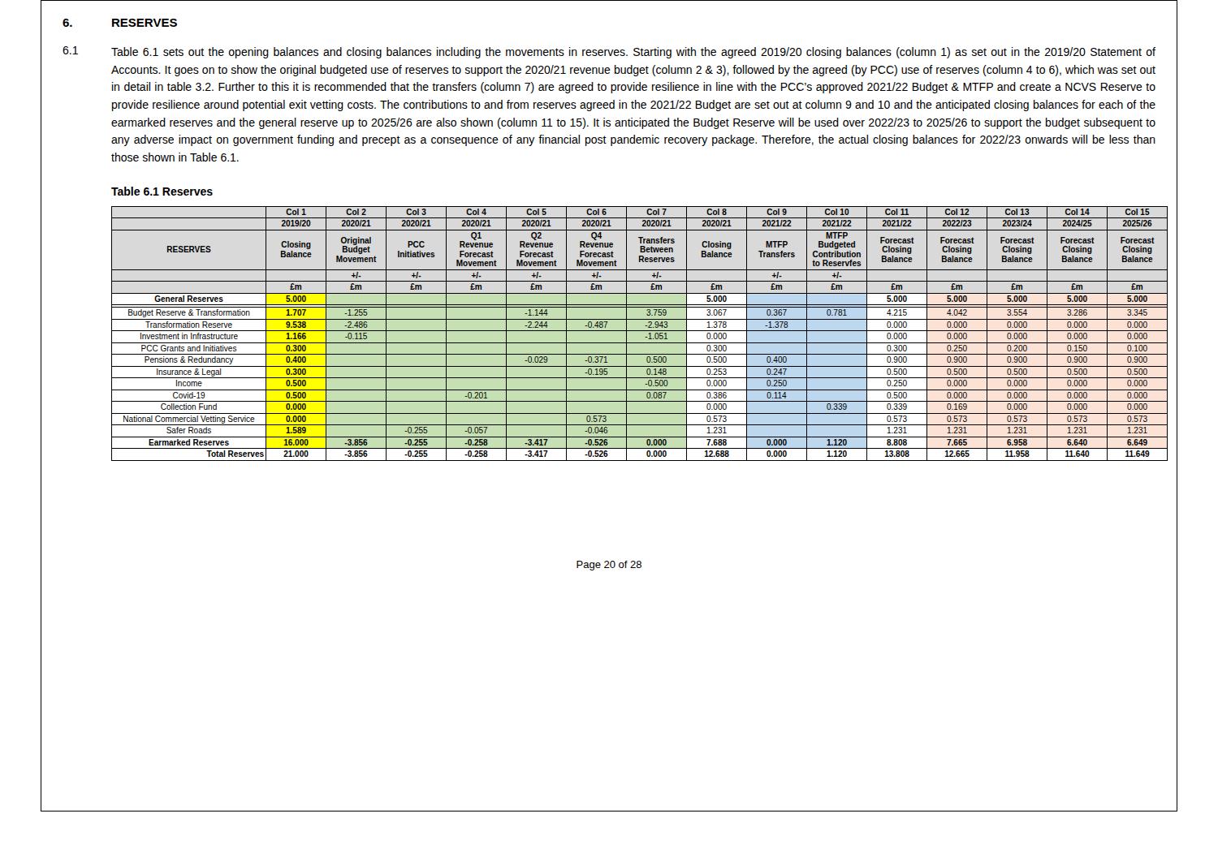6. RESERVES
6.1
Table 6.1 sets out the opening balances and closing balances including the movements in reserves. Starting with the agreed 2019/20 closing balances (column 1) as set out in the 2019/20 Statement of Accounts. It goes on to show the original budgeted use of reserves to support the 2020/21 revenue budget (column 2 & 3), followed by the agreed (by PCC) use of reserves (column 4 to 6), which was set out in detail in table 3.2. Further to this it is recommended that the transfers (column 7) are agreed to provide resilience in line with the PCC’s approved 2021/22 Budget & MTFP and create a NCVS Reserve to provide resilience around potential exit vetting costs. The contributions to and from reserves agreed in the 2021/22 Budget are set out at column 9 and 10 and the anticipated closing balances for each of the earmarked reserves and the general reserve up to 2025/26 are also shown (column 11 to 15). It is anticipated the Budget Reserve will be used over 2022/23 to 2025/26 to support the budget subsequent to any adverse impact on government funding and precept as a consequence of any financial post pandemic recovery package. Therefore, the actual closing balances for 2022/23 onwards will be less than those shown in Table 6.1.
Table 6.1 Reserves
| | Col 1 | Col 2 | Col 3 | Col 4 | Col 5 | Col 6 | Col 7 | Col 8 | Col 9 | Col 10 | Col 11 | Col 12 | Col 13 | Col 14 | Col 15 |
| --- | --- | --- | --- | --- | --- | --- | --- | --- | --- | --- | --- | --- | --- | --- | --- |
| | 2019/20 | 2020/21 | 2020/21 | 2020/21 | 2020/21 | 2020/21 | 2020/21 | 2020/21 | 2021/22 | 2021/22 | 2021/22 | 2022/23 | 2023/24 | 2024/25 | 2025/26 |
| RESERVES | Closing Balance | Original Budget Movement | PCC Initiatives | Q1 Revenue Forecast Movement | Q2 Revenue Forecast Movement | Q4 Revenue Forecast Movement | Transfers Between Reserves | Closing Balance | MTFP Transfers | MTFP Budgeted Contribution to Reservfes | Forecast Closing Balance | Forecast Closing Balance | Forecast Closing Balance | Forecast Closing Balance | Forecast Closing Balance |
| | | +/- | +/- | +/- | +/- | +/- | +/- | | +/- | +/- | | | | | |
| | £m | £m | £m | £m | £m | £m | £m | £m | £m | £m | £m | £m | £m | £m | £m |
| General Reserves | 5.000 | | | | | | | 5.000 | | | 5.000 | 5.000 | 5.000 | 5.000 | 5.000 |
| Budget Reserve & Transformation | 1.707 | -1.255 | | | -1.144 | | 3.759 | 3.067 | 0.367 | 0.781 | 4.215 | 4.042 | 3.554 | 3.286 | 3.345 |
| Transformation Reserve | 9.538 | -2.486 | | | -2.244 | -0.487 | -2.943 | 1.378 | -1.378 | | 0.000 | 0.000 | 0.000 | 0.000 | 0.000 |
| Investment in Infrastructure | 1.166 | -0.115 | | | | | -1.051 | 0.000 | | | 0.000 | 0.000 | 0.000 | 0.000 | 0.000 |
| PCC Grants and Initiatives | 0.300 | | | | | | | 0.300 | | | 0.300 | 0.250 | 0.200 | 0.150 | 0.100 |
| Pensions & Redundancy | 0.400 | | | | -0.029 | -0.371 | 0.500 | 0.500 | 0.400 | | 0.900 | 0.900 | 0.900 | 0.900 | 0.900 |
| Insurance & Legal | 0.300 | | | | | -0.195 | 0.148 | 0.253 | 0.247 | | 0.500 | 0.500 | 0.500 | 0.500 | 0.500 |
| Income | 0.500 | | | | | | -0.500 | 0.000 | 0.250 | | 0.250 | 0.000 | 0.000 | 0.000 | 0.000 |
| Covid-19 | 0.500 | | | -0.201 | | | 0.087 | 0.386 | 0.114 | | 0.500 | 0.000 | 0.000 | 0.000 | 0.000 |
| Collection Fund | 0.000 | | | | | | | 0.000 | | 0.339 | 0.339 | 0.169 | 0.000 | 0.000 | 0.000 |
| National Commercial Vetting Service | 0.000 | | | | | 0.573 | | 0.573 | | | 0.573 | 0.573 | 0.573 | 0.573 | 0.573 |
| Safer Roads | 1.589 | | -0.255 | -0.057 | | -0.046 | | 1.231 | | | 1.231 | 1.231 | 1.231 | 1.231 | 1.231 |
| Earmarked Reserves | 16.000 | -3.856 | -0.255 | -0.258 | -3.417 | -0.526 | 0.000 | 7.688 | 0.000 | 1.120 | 8.808 | 7.665 | 6.958 | 6.640 | 6.649 |
| Total Reserves | 21.000 | -3.856 | -0.255 | -0.258 | -3.417 | -0.526 | 0.000 | 12.688 | 0.000 | 1.120 | 13.808 | 12.665 | 11.958 | 11.640 | 11.649 |
Page 20 of 28